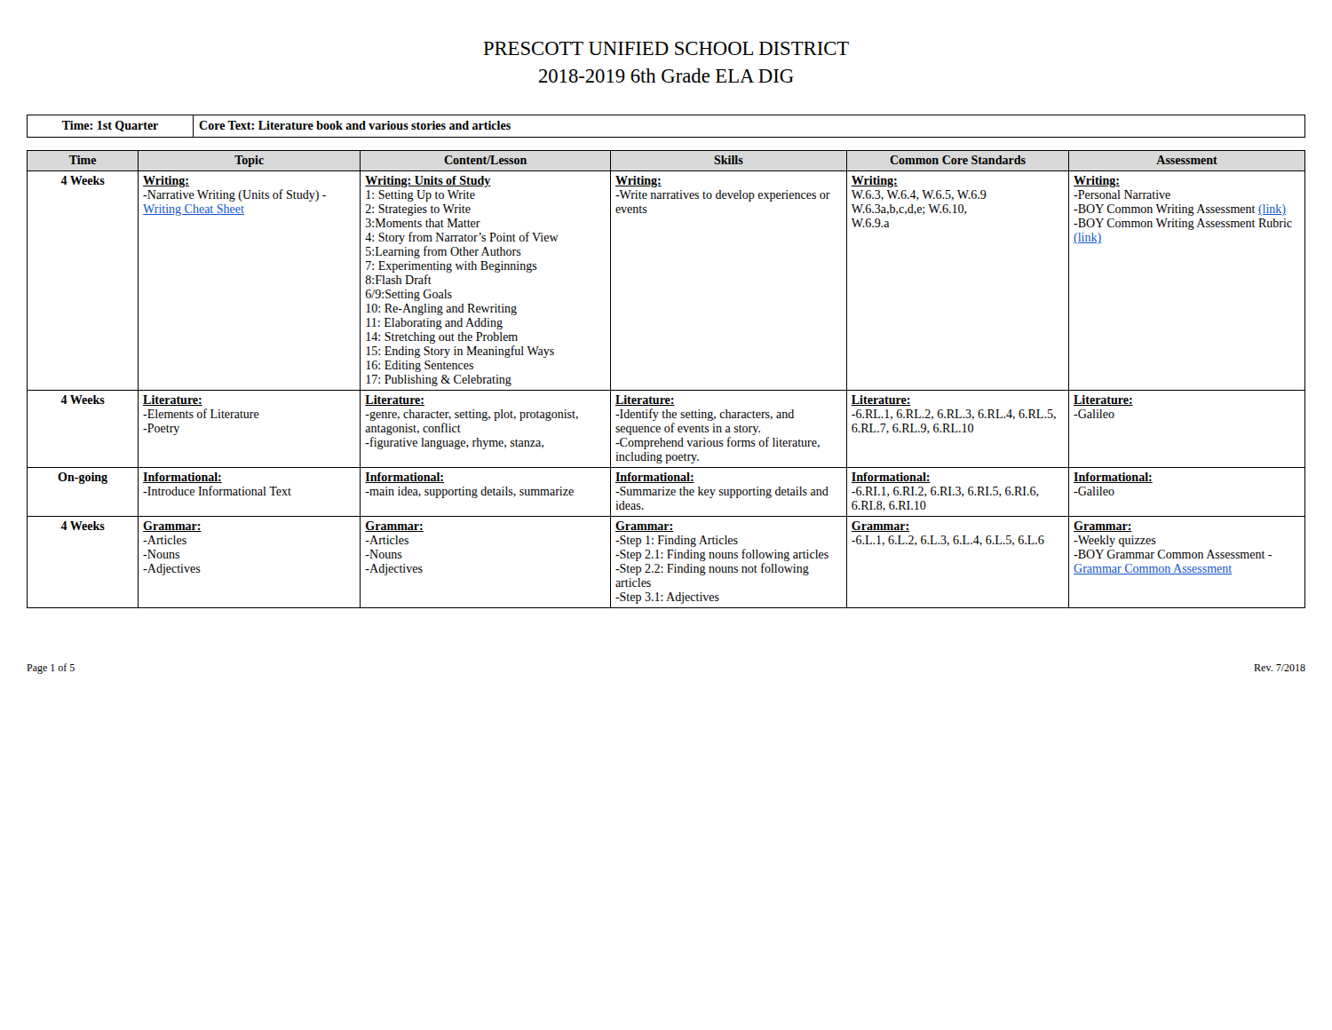PRESCOTT UNIFIED SCHOOL DISTRICT
2018-2019 6th Grade ELA DIG
| Time: 1st Quarter | Core Text: Literature book and various stories and articles |
| Time | Topic | Content/Lesson | Skills | Common Core Standards | Assessment |
| --- | --- | --- | --- | --- | --- |
| 4 Weeks | Writing: -Narrative Writing (Units of Study) - Writing Cheat Sheet | Writing: Units of Study 1: Setting Up to Write 2: Strategies to Write 3:Moments that Matter 4: Story from Narrator’s Point of View 5:Learning from Other Authors 7: Experimenting with Beginnings 8:Flash Draft 6/9:Setting Goals 10: Re-Angling and Rewriting 11: Elaborating and Adding 14: Stretching out the Problem 15: Ending Story in Meaningful Ways 16: Editing Sentences 17: Publishing & Celebrating | Writing: -Write narratives to develop experiences or events | Writing: W.6.3, W.6.4, W.6.5, W.6.9 W.6.3a,b,c,d,e; W.6.10, W.6.9.a | Writing: -Personal Narrative -BOY Common Writing Assessment (link) -BOY Common Writing Assessment Rubric (link) |
| 4 Weeks | Literature: -Elements of Literature -Poetry | Literature: -genre, character, setting, plot, protagonist, antagonist, conflict -figurative language, rhyme, stanza, | Literature: -Identify the setting, characters, and sequence of events in a story. -Comprehend various forms of literature, including poetry. | Literature: -6.RL.1, 6.RL.2, 6.RL.3, 6.RL.4, 6.RL.5, 6.RL.7, 6.RL.9, 6.RL.10 | Literature: -Galileo |
| On-going | Informational: -Introduce Informational Text | Informational: -main idea, supporting details, summarize | Informational: -Summarize the key supporting details and ideas. | Informational: -6.RI.1, 6.RI.2, 6.RI.3, 6.RI.5, 6.RI.6, 6.RI.8, 6.RI.10 | Informational: -Galileo |
| 4 Weeks | Grammar: -Articles -Nouns -Adjectives | Grammar: -Articles -Nouns -Adjectives | Grammar: -Step 1: Finding Articles -Step 2.1: Finding nouns following articles -Step 2.2: Finding nouns not following articles -Step 3.1: Adjectives | Grammar: -6.L.1, 6.L.2, 6.L.3, 6.L.4, 6.L.5, 6.L.6 | Grammar: -Weekly quizzes -BOY Grammar Common Assessment - Grammar Common Assessment |
Page 1 of 5 Rev. 7/2018